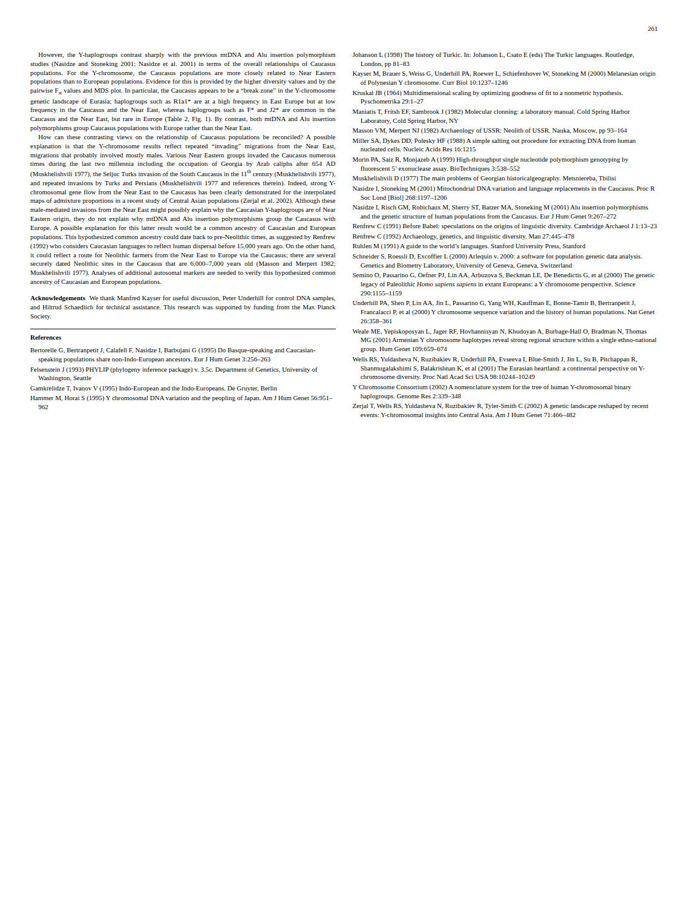261
However, the Y-haplogroups contrast sharply with the previous mtDNA and Alu insertion polymorphism studies (Nasidze and Stoneking 2001; Nasidze et al. 2001) in terms of the overall relationships of Caucasus populations. For the Y-chromosome, the Caucasus populations are more closely related to Near Eastern populations than to European populations. Evidence for this is provided by the higher diversity values and by the pairwise Fst values and MDS plot. In particular, the Caucasus appears to be a “break zone” in the Y-chromosome genetic landscape of Eurasia; haplogroups such as R1a1* are at a high frequency in East Europe but at low frequency in the Caucasus and the Near East, whereas haplogroups such as F* and J2* are common in the Caucasus and the Near East, but rare in Europe (Table 2, Fig. 1). By contrast, both mtDNA and Alu insertion polymorphisms group Caucasus populations with Europe rather than the Near East.
How can these contrasting views on the relationship of Caucasus populations be reconciled? A possible explanation is that the Y-chromosome results reflect repeated “invading” migrations from the Near East, migrations that probably involved mostly males. Various Near Eastern groups invaded the Caucasus numerous times during the last two millennia including the occupation of Georgia by Arab caliphs after 654 AD (Muskhelishvili 1977), the Seljuc Turks invasion of the South Caucasus in the 11th century (Muskhelishvili 1977), and repeated invasions by Turks and Persians (Muskhelishvili 1977 and references therein). Indeed, strong Y-chromosomal gene flow from the Near East to the Caucasus has been clearly demonstrated for the interpolated maps of admixture proportions in a recent study of Central Asian populations (Zerjal et al. 2002). Although these male-mediated invasions from the Near East might possibly explain why the Caucasian Y-haplogroups are of Near Eastern origin, they do not explain why mtDNA and Alu insertion polymorphisms group the Caucasus with Europe. A possible explanation for this latter result would be a common ancestry of Caucasian and European populations. This hypothesized common ancestry could date back to pre-Neolithic times, as suggested by Renfrew (1992) who considers Caucasian languages to reflect human dispersal before 15,000 years ago. On the other hand, it could reflect a route for Neolithic farmers from the Near East to Europe via the Caucasus; there are several securely dated Neolithic sites in the Caucasus that are 6,000–7,000 years old (Masson and Merpert 1982; Muskhelishvili 1977). Analyses of additional autosomal markers are needed to verify this hypothesized common ancestry of Caucasian and European populations.
Acknowledgements We thank Manfred Kayser for useful discussion, Peter Underhill for control DNA samples, and Hiltrud Schaedlich for technical assistance. This research was supported by funding from the Max Planck Society.
References
Bertorelle G, Bertranpetit J, Calafell F, Nasidze I, Barbujani G (1995) Do Basque-speaking and Caucasian-speaking populations share non-Indo-European ancestors. Eur J Hum Genet 3:256–263
Felsenstein J (1993) PHYLIP (phylogeny inference package) v. 3.5c. Department of Genetics, University of Washington, Seattle
Gamkrelidze T, Ivanov V (1995) Indo-European and the Indo-Europeans. De Gruyter, Berlin
Hammer M, Horai S (1995) Y chromosomal DNA variation and the peopling of Japan. Am J Hum Genet 56:951–962
Johanson L (1998) The history of Turkic. In: Johanson L, Csato E (eds) The Turkic languages. Routledge, London, pp 81–83
Kayser M, Brauer S, Weiss G, Underhill PA, Roewer L, Schiefenhover W, Stoneking M (2000) Melanesian origin of Polynesian Y chromosome. Curr Biol 10:1237–1246
Kruskal JB (1964) Multidimensional scaling by optimizing goodness of fit to a nonmetric hypothesis. Pyschometrika 29:1–27
Maniatis T, Fritsh EF, Sambrook J (1982) Molecular clonning: a laboratory manual. Cold Spring Harbor Laboratory, Cold Spring Harbor, NY
Masson VM, Merpert NJ (1982) Archaeology of USSR: Neolith of USSR. Nauka, Moscow, pp 93–164
Miller SA, Dykes DD, Polesky HF (1988) A simple salting out procedure for extracting DNA from human nucleated cells. Nucleic Acids Res 16:1215
Morin PA, Saiz R, Monjazeb A (1999) High-throughput single nucleotide polymorphism genotyping by fluorescent 5’ exonuclease assay. BioTechniques 3:538–552
Muskhelishvili D (1977) The main problems of Georgian historicalgeography. Metsniereba, Tbilisi
Nasidze I, Stoneking M (2001) Mitochondrial DNA variation and language replacements in the Caucasus. Proc R Soc Lond [Biol] 268:1197–1206
Nasidze I, Risch GM, Robichaux M, Sherry ST, Batzer MA, Stoneking M (2001) Alu insertion polymorphisms and the genetic structure of human populations from the Caucasus. Eur J Hum Genet 9:267–272
Renfrew C (1991) Before Babel: speculations on the origins of linguistic diversity. Cambridge Archaeol J 1:13–23
Renfrew C (1992) Archaeology, genetics, and linguistic diversity. Man 27:445–478
Ruhlen M (1991) A guide to the world’s languages. Stanford University Press, Stanford
Schneider S, Roessli D, Excoffier L (2000) Arlequin v. 2000: a software for population genetic data analysis. Genetics and Biometry Laboratory, University of Geneva, Geneva, Switzerland
Semino O, Passarino G, Oefner PJ, Lin AA, Arbuzova S, Beckman LE, De Benedictis G, et al (2000) The genetic legacy of Paleolithic Homo sapiens sapiens in extant Europeans: a Y chromosome perspective. Science 290:1155–1159
Underhill PA, Shen P, Lin AA, Jin L, Passarino G, Yang WH, Kauffman E, Bonne-Tamir B, Bertranpetit J, Francalacci P, et al (2000) Y chromosome sequence variation and the history of human populations. Nat Genet 26:358–361
Weale ME, Yepiskoposyan L, Jager RF, Hovhannisyan N, Khudoyan A, Burbage-Hall O, Bradman N, Thomas MG (2001) Armenian Y chromosome haplotypes reveal strong regional structure within a single ethno-national group. Hum Genet 109:659–674
Wells RS, Yuldasheva N, Ruzibakiev R, Underhill PA, Evseeva I, Blue-Smith J, Jin L, Su B, Pitchappan R, Shanmugalakshimi S, Balakrishnan K, et al (2001) The Eurasian heartland: a continental perspective on Y-chromosome diversity. Proc Natl Acad Sci USA 98:10244–10249
Y Chromosome Consortium (2002) A nomenclature system for the tree of human Y-chromosomal binary haplogroups. Genome Res 2:339–348
Zerjal T, Wells RS, Yuldasheva N, Ruzibakiev R, Tyler-Smith C (2002) A genetic landscape reshaped by recent events: Y-chromosomal insights into Central Asia. Am J Hum Genet 71:466–482